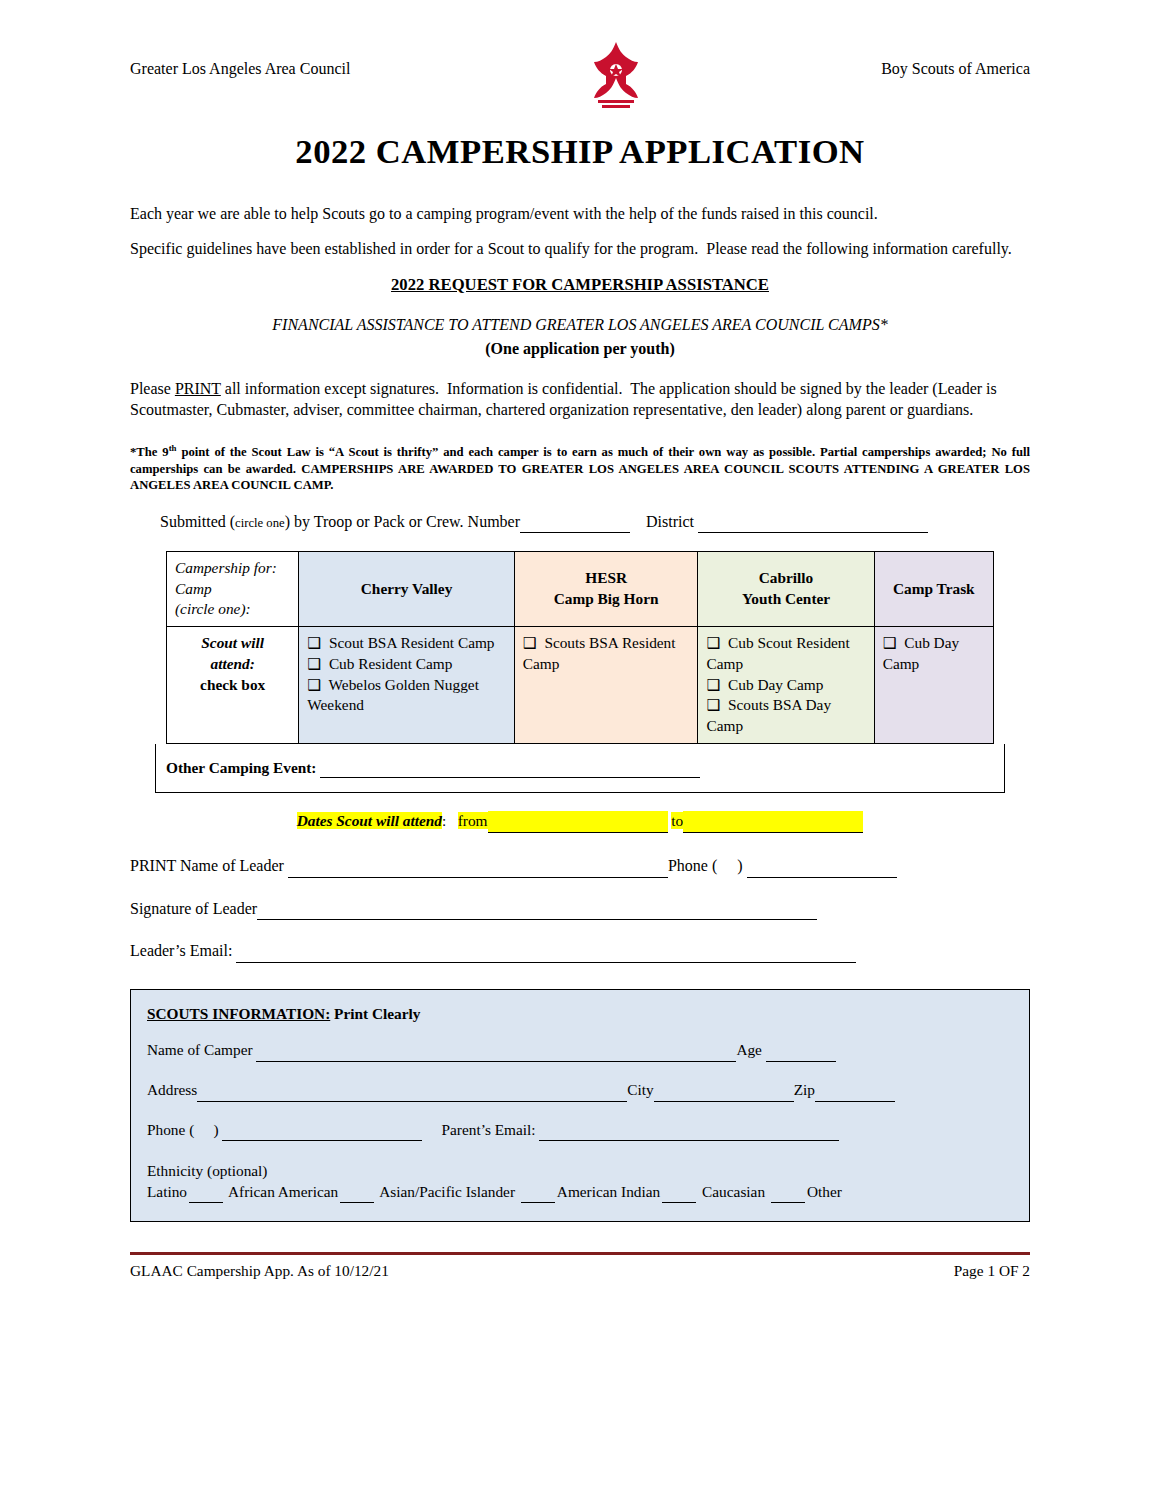Greater Los Angeles Area Council
Boy Scouts of America
2022 CAMPERSHIP APPLICATION
Each year we are able to help Scouts go to a camping program/event with the help of the funds raised in this council.
Specific guidelines have been established in order for a Scout to qualify for the program. Please read the following information carefully.
2022 REQUEST FOR CAMPERSHIP ASSISTANCE
FINANCIAL ASSISTANCE TO ATTEND GREATER LOS ANGELES AREA COUNCIL CAMPS*
(One application per youth)
Please PRINT all information except signatures. Information is confidential. The application should be signed by the leader (Leader is Scoutmaster, Cubmaster, adviser, committee chairman, chartered organization representative, den leader) along parent or guardians.
*The 9th point of the Scout Law is “A Scout is thrifty” and each camper is to earn as much of their own way as possible. Partial camperships awarded; No full camperships can be awarded. CAMPERSHIPS ARE AWARDED TO GREATER LOS ANGELES AREA COUNCIL SCOUTS ATTENDING A GREATER LOS ANGELES AREA COUNCIL CAMP.
Submitted (circle one) by Troop or Pack or Crew. Number District
| Campership for: Camp (circle one) : | Cherry Valley | HESR Camp Big Horn | Cabrillo Youth Center | Camp Trask |
| Scout will attend : check box | ❑ Scout BSA Resident Camp ❑ Cub Resident Camp ❑ Webelos Golden Nugget Weekend | ❑ Scouts BSA Resident Camp | ❑ Cub Scout Resident Camp ❑ Cub Day Camp ❑ Scouts BSA Day Camp | ❑ Cub Day Camp |
Other Camping Event:
Dates Scout will attend: from to
PRINT Name of Leader Phone ( )
Signature of Leader
Leader’s Email:
SCOUTS INFORMATION: Print Clearly
Name of Camper Age
Address City Zip
Phone ( ) Parent’s Email:
Ethnicity (optional)
Latino African American Asian/Pacific Islander American Indian Caucasian Other
GLAAC Campership App. As of 10/12/21
Page 1 OF 2